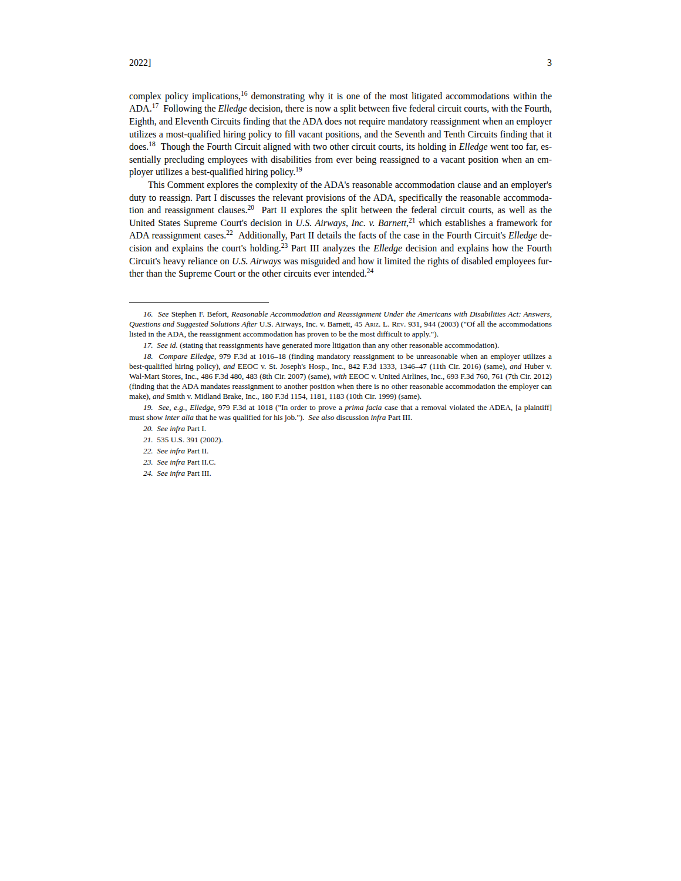2022] 3
complex policy implications,16 demonstrating why it is one of the most litigated accommodations within the ADA.17 Following the Elledge decision, there is now a split between five federal circuit courts, with the Fourth, Eighth, and Eleventh Circuits finding that the ADA does not require mandatory reassignment when an employer utilizes a most-qualified hiring policy to fill vacant positions, and the Seventh and Tenth Circuits finding that it does.18 Though the Fourth Circuit aligned with two other circuit courts, its holding in Elledge went too far, essentially precluding employees with disabilities from ever being reassigned to a vacant position when an employer utilizes a best-qualified hiring policy.19
This Comment explores the complexity of the ADA's reasonable accommodation clause and an employer's duty to reassign. Part I discusses the relevant provisions of the ADA, specifically the reasonable accommodation and reassignment clauses.20 Part II explores the split between the federal circuit courts, as well as the United States Supreme Court's decision in U.S. Airways, Inc. v. Barnett,21 which establishes a framework for ADA reassignment cases.22 Additionally, Part II details the facts of the case in the Fourth Circuit's Elledge decision and explains the court's holding.23 Part III analyzes the Elledge decision and explains how the Fourth Circuit's heavy reliance on U.S. Airways was misguided and how it limited the rights of disabled employees further than the Supreme Court or the other circuits ever intended.24
16. See Stephen F. Befort, Reasonable Accommodation and Reassignment Under the Americans with Disabilities Act: Answers, Questions and Suggested Solutions After U.S. Airways, Inc. v. Barnett, 45 Ariz. L. Rev. 931, 944 (2003) ("Of all the accommodations listed in the ADA, the reassignment accommodation has proven to be the most difficult to apply.").
17. See id. (stating that reassignments have generated more litigation than any other reasonable accommodation).
18. Compare Elledge, 979 F.3d at 1016–18 (finding mandatory reassignment to be unreasonable when an employer utilizes a best-qualified hiring policy), and EEOC v. St. Joseph's Hosp., Inc., 842 F.3d 1333, 1346–47 (11th Cir. 2016) (same), and Huber v. Wal-Mart Stores, Inc., 486 F.3d 480, 483 (8th Cir. 2007) (same), with EEOC v. United Airlines, Inc., 693 F.3d 760, 761 (7th Cir. 2012) (finding that the ADA mandates reassignment to another position when there is no other reasonable accommodation the employer can make), and Smith v. Midland Brake, Inc., 180 F.3d 1154, 1181, 1183 (10th Cir. 1999) (same).
19. See, e.g., Elledge, 979 F.3d at 1018 ("In order to prove a prima facia case that a removal violated the ADEA, [a plaintiff] must show inter alia that he was qualified for his job."). See also discussion infra Part III.
20. See infra Part I.
21. 535 U.S. 391 (2002).
22. See infra Part II.
23. See infra Part II.C.
24. See infra Part III.